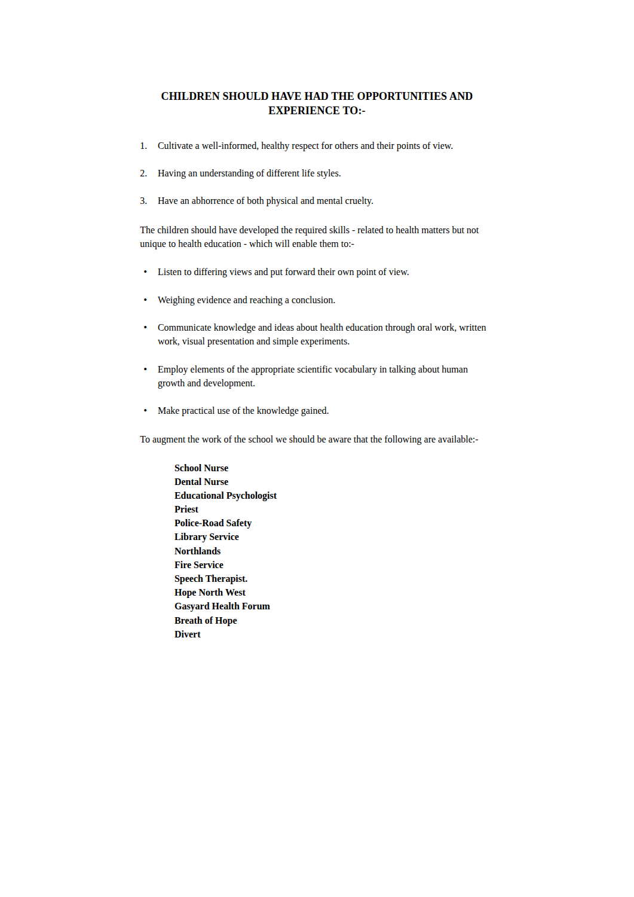CHILDREN SHOULD HAVE HAD THE OPPORTUNITIES AND
EXPERIENCE TO:-
1. Cultivate a well-informed, healthy respect for others and their points of view.
2. Having an understanding of different life styles.
3. Have an abhorrence of both physical and mental cruelty.
The children should have developed the required skills - related to health matters but not unique to health education - which will enable them to:-
Listen to differing views and put forward their own point of view.
Weighing evidence and reaching a conclusion.
Communicate knowledge and ideas about health education through oral work, written work, visual presentation and simple experiments.
Employ elements of the appropriate scientific vocabulary in talking about human growth and development.
Make practical use of the knowledge gained.
To augment the work of the school we should be aware that the following are available:-
School Nurse
Dental Nurse
Educational Psychologist
Priest
Police-Road Safety
Library Service
Northlands
Fire Service
Speech Therapist.
Hope North West
Gasyard Health Forum
Breath of Hope
Divert